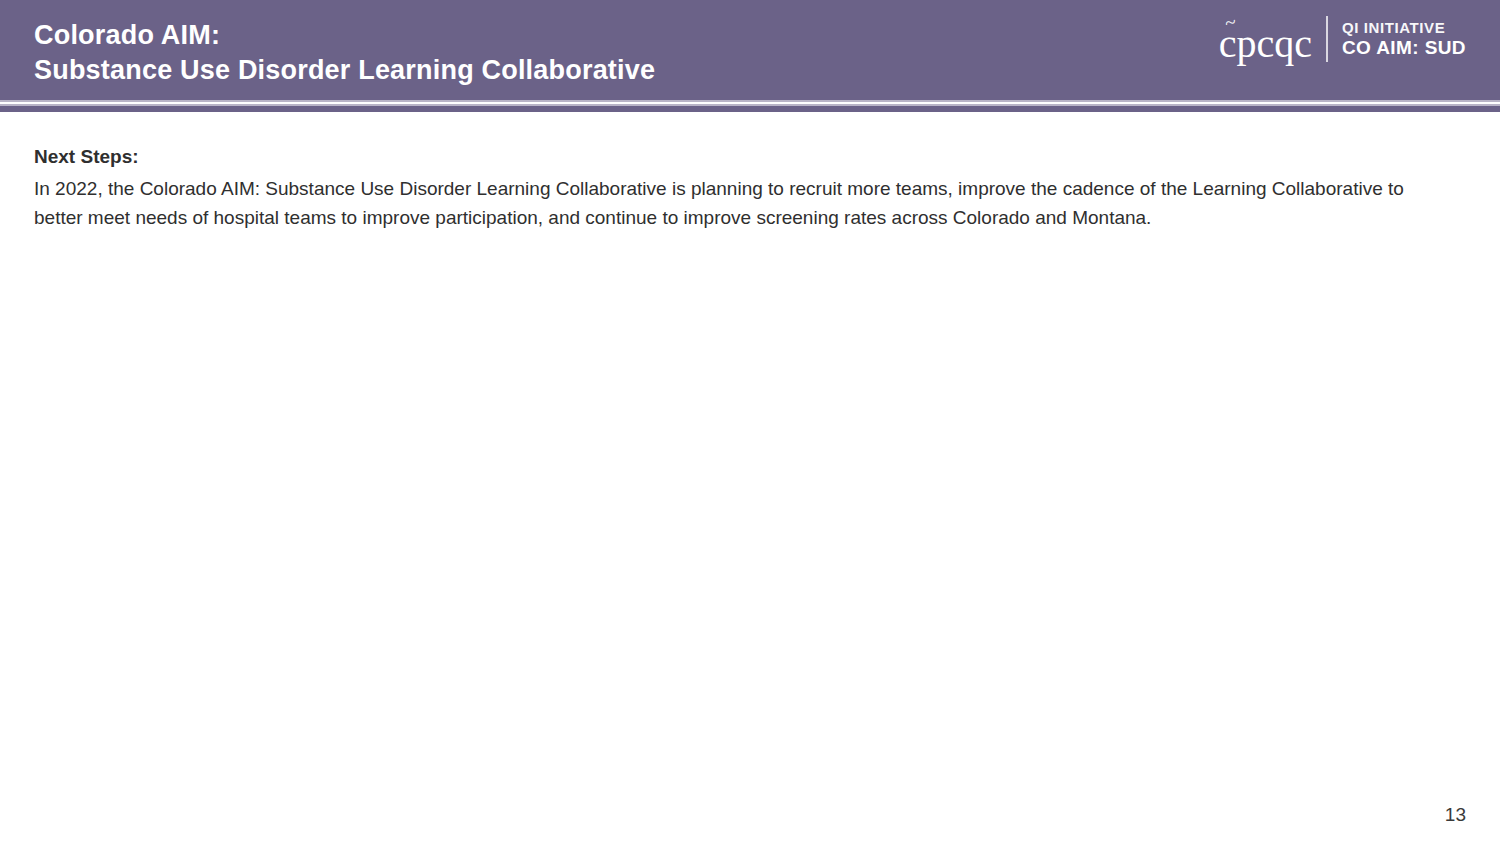Colorado AIM:
Substance Use Disorder Learning Collaborative
~cpcqc
QI INITIATIVE
CO AIM: SUD
Next Steps:
In 2022, the Colorado AIM: Substance Use Disorder Learning Collaborative is planning to recruit more teams, improve the cadence of the Learning Collaborative to better meet needs of hospital teams to improve participation, and continue to improve screening rates across Colorado and Montana.
13